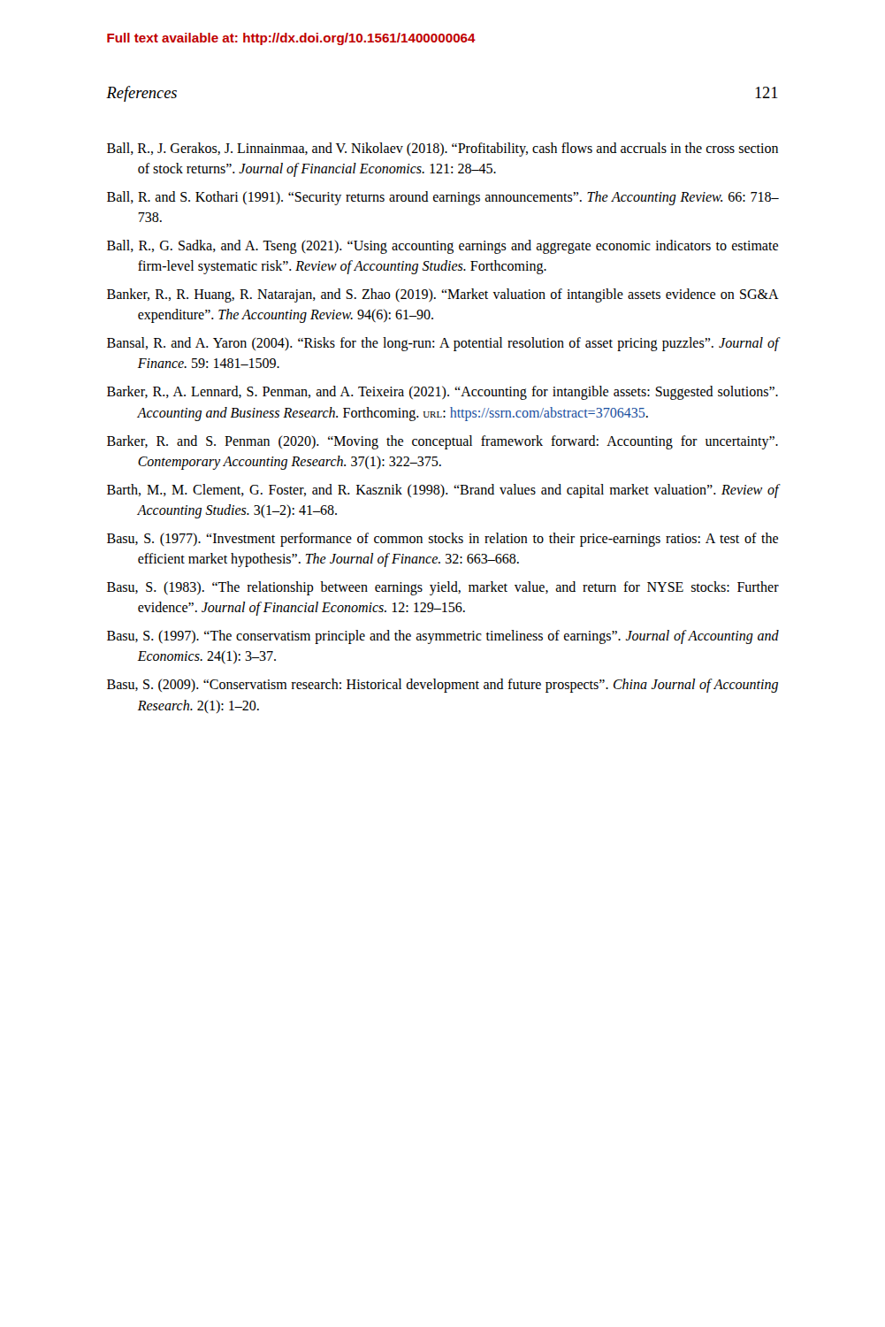Full text available at: http://dx.doi.org/10.1561/1400000064
References 121
Ball, R., J. Gerakos, J. Linnainmaa, and V. Nikolaev (2018). “Profitability, cash flows and accruals in the cross section of stock returns”. Journal of Financial Economics. 121: 28–45.
Ball, R. and S. Kothari (1991). “Security returns around earnings announcements”. The Accounting Review. 66: 718–738.
Ball, R., G. Sadka, and A. Tseng (2021). “Using accounting earnings and aggregate economic indicators to estimate firm-level systematic risk”. Review of Accounting Studies. Forthcoming.
Banker, R., R. Huang, R. Natarajan, and S. Zhao (2019). “Market valuation of intangible assets evidence on SG&A expenditure”. The Accounting Review. 94(6): 61–90.
Bansal, R. and A. Yaron (2004). “Risks for the long-run: A potential resolution of asset pricing puzzles”. Journal of Finance. 59: 1481–1509.
Barker, R., A. Lennard, S. Penman, and A. Teixeira (2021). “Accounting for intangible assets: Suggested solutions”. Accounting and Business Research. Forthcoming. url: https://ssrn.com/abstract=3706435.
Barker, R. and S. Penman (2020). “Moving the conceptual framework forward: Accounting for uncertainty”. Contemporary Accounting Research. 37(1): 322–375.
Barth, M., M. Clement, G. Foster, and R. Kasznik (1998). “Brand values and capital market valuation”. Review of Accounting Studies. 3(1–2): 41–68.
Basu, S. (1977). “Investment performance of common stocks in relation to their price-earnings ratios: A test of the efficient market hypothesis”. The Journal of Finance. 32: 663–668.
Basu, S. (1983). “The relationship between earnings yield, market value, and return for NYSE stocks: Further evidence”. Journal of Financial Economics. 12: 129–156.
Basu, S. (1997). “The conservatism principle and the asymmetric timeliness of earnings”. Journal of Accounting and Economics. 24(1): 3–37.
Basu, S. (2009). “Conservatism research: Historical development and future prospects”. China Journal of Accounting Research. 2(1): 1–20.